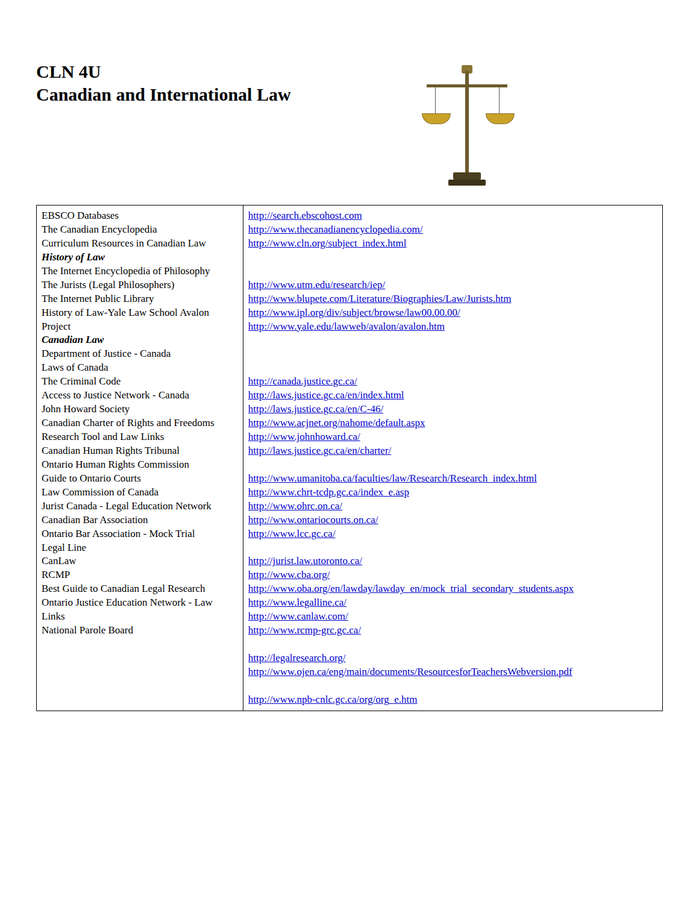CLN 4U
Canadian and International Law
| EBSCO Databases The Canadian Encyclopedia Curriculum Resources in Canadian Law History of Law The Internet Encyclopedia of Philosophy The Jurists (Legal Philosophers) The Internet Public Library History of Law-Yale Law School Avalon Project Canadian Law Department of Justice - Canada Laws of Canada The Criminal Code Access to Justice Network - Canada John Howard Society Canadian Charter of Rights and Freedoms Research Tool and Law Links Canadian Human Rights Tribunal Ontario Human Rights Commission Guide to Ontario Courts Law Commission of Canada Jurist Canada - Legal Education Network Canadian Bar Association Ontario Bar Association - Mock Trial Legal Line CanLaw RCMP Best Guide to Canadian Legal Research Ontario Justice Education Network - Law Links National Parole Board | http://search.ebscohost.com http://www.thecanadianencyclopedia.com/ http://www.cln.org/subject_index.html http://www.utm.edu/research/iep/ http://www.blupete.com/Literature/Biographies/Law/Jurists.htm http://www.ipl.org/div/subject/browse/law00.00.00/ http://www.yale.edu/lawweb/avalon/avalon.htm http://canada.justice.gc.ca/ http://laws.justice.gc.ca/en/index.html http://laws.justice.gc.ca/en/C-46/ http://www.acjnet.org/nahome/default.aspx http://www.johnhoward.ca/ http://laws.justice.gc.ca/en/charter/ http://www.umanitoba.ca/faculties/law/Research/Research_index.html http://www.chrt-tcdp.gc.ca/index_e.asp http://www.ohrc.on.ca/ http://www.ontariocourts.on.ca/ http://www.lcc.gc.ca/ http://jurist.law.utoronto.ca/ http://www.cba.org/ http://www.oba.org/en/lawday/lawday_en/mock_trial_secondary_students.aspx http://www.legalline.ca/ http://www.canlaw.com/ http://www.rcmp-grc.gc.ca/ http://legalresearch.org/ http://www.ojen.ca/eng/main/documents/ResourcesforTeachersWebversion.pdf http://www.npb-cnlc.gc.ca/org/org_e.htm |